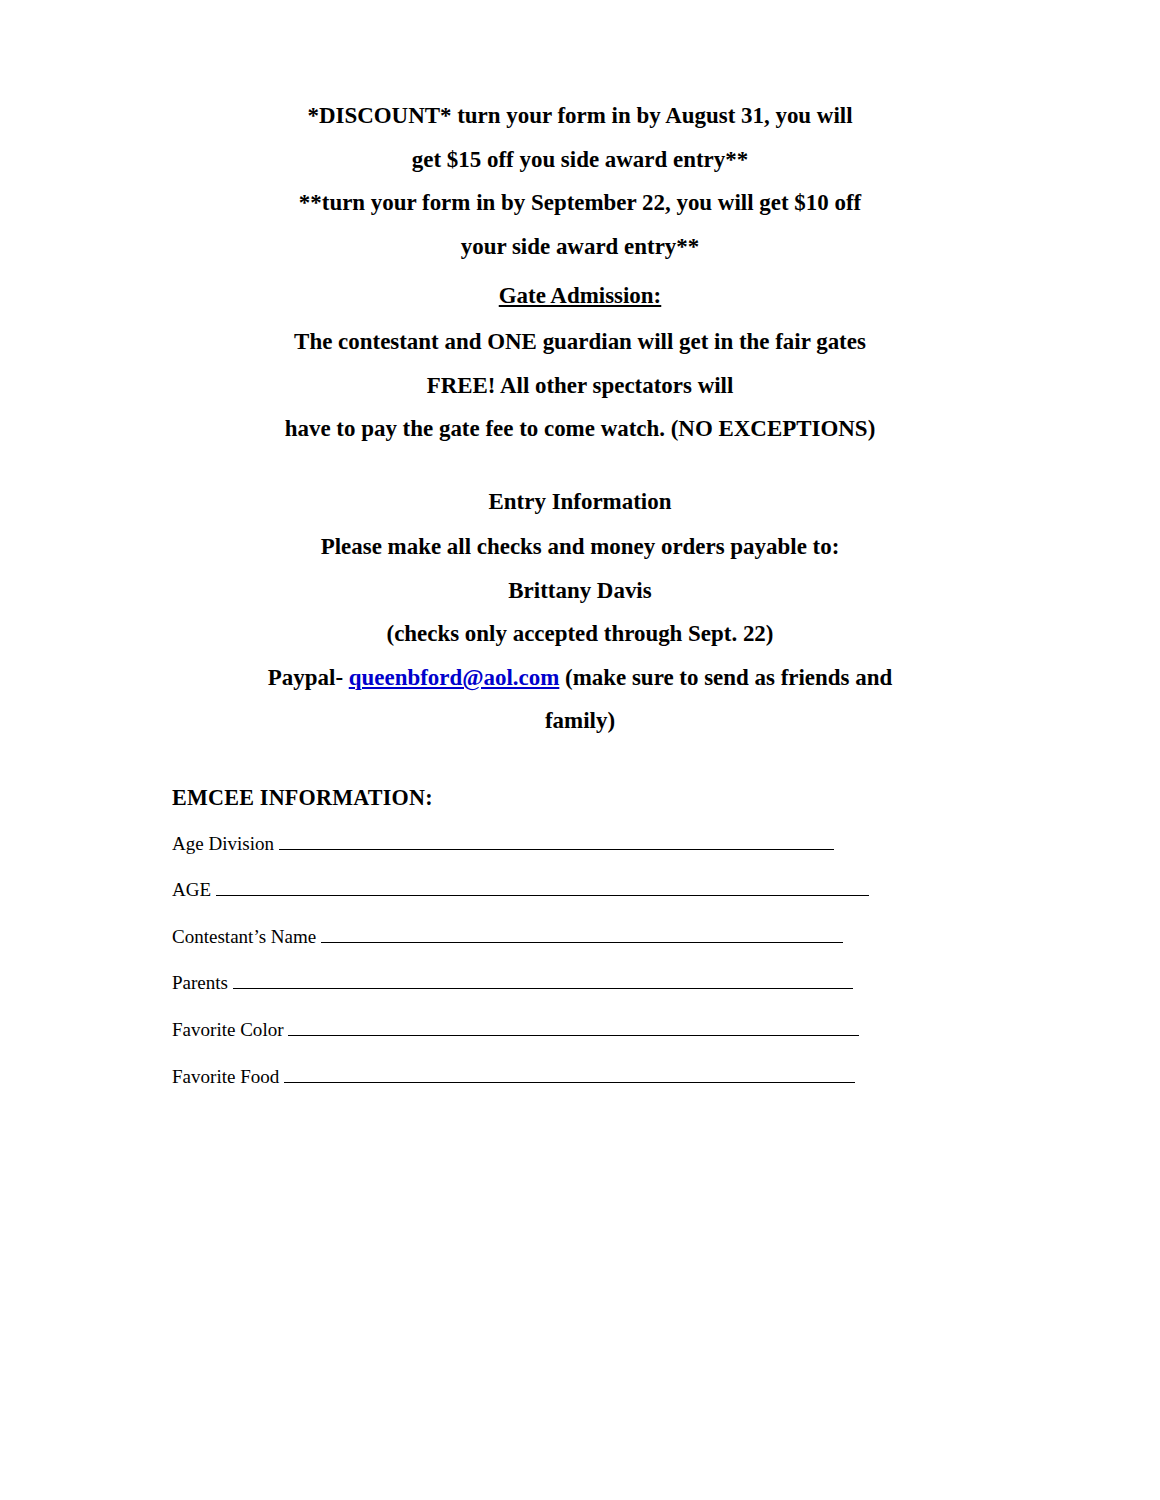*DISCOUNT* turn your form in by August 31, you will
get $15 off you side award entry**
**turn your form in by September 22, you will get $10 off
your side award entry**
Gate Admission:
The contestant and ONE guardian will get in the fair gates
FREE! All other spectators will
have to pay the gate fee to come watch. (NO EXCEPTIONS)
Entry Information
Please make all checks and money orders payable to:
Brittany Davis
(checks only accepted through Sept. 22)
Paypal- queenbford@aol.com (make sure to send as friends and
family)
EMCEE INFORMATION:
Age Division
AGE
Contestant’s Name
Parents
Favorite Color
Favorite Food